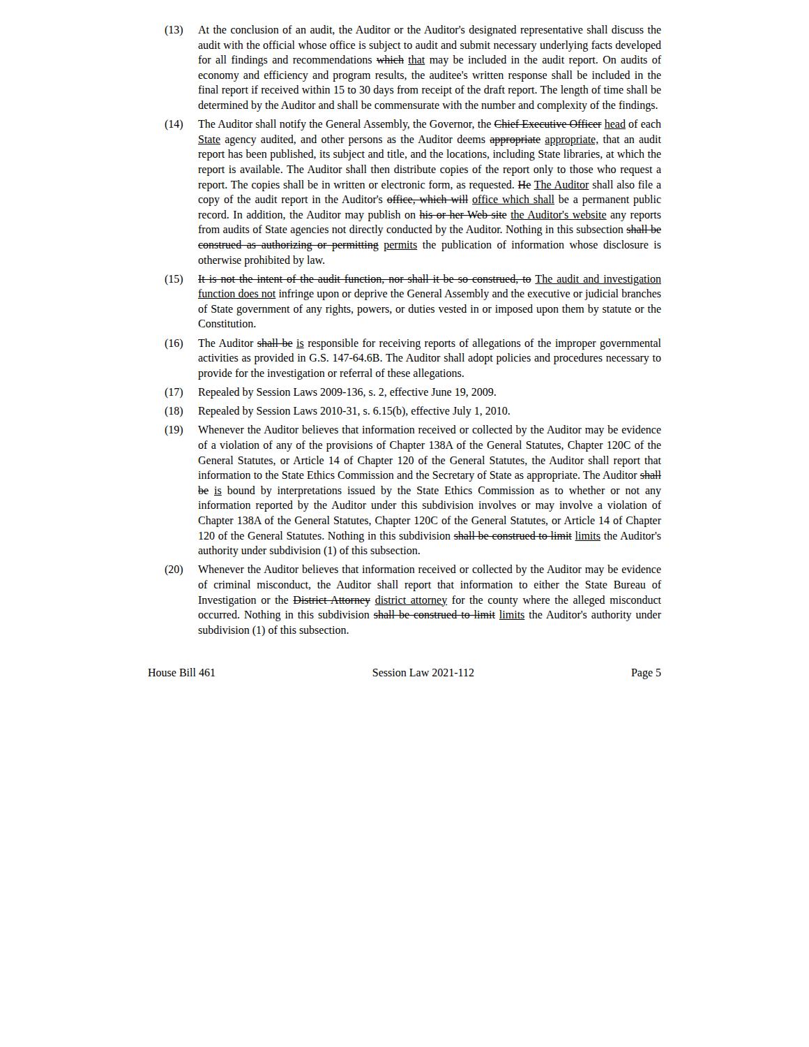(13) At the conclusion of an audit, the Auditor or the Auditor's designated representative shall discuss the audit with the official whose office is subject to audit and submit necessary underlying facts developed for all findings and recommendations which that may be included in the audit report. On audits of economy and efficiency and program results, the auditee's written response shall be included in the final report if received within 15 to 30 days from receipt of the draft report. The length of time shall be determined by the Auditor and shall be commensurate with the number and complexity of the findings.
(14) The Auditor shall notify the General Assembly, the Governor, the Chief Executive Officer head of each State agency audited, and other persons as the Auditor deems appropriate appropriate, that an audit report has been published, its subject and title, and the locations, including State libraries, at which the report is available. The Auditor shall then distribute copies of the report only to those who request a report. The copies shall be in written or electronic form, as requested. He The Auditor shall also file a copy of the audit report in the Auditor's office, which will office which shall be a permanent public record. In addition, the Auditor may publish on his or her Web site the Auditor's website any reports from audits of State agencies not directly conducted by the Auditor. Nothing in this subsection shall be construed as authorizing or permitting permits the publication of information whose disclosure is otherwise prohibited by law.
(15) It is not the intent of the audit function, nor shall it be so construed, to The audit and investigation function does not infringe upon or deprive the General Assembly and the executive or judicial branches of State government of any rights, powers, or duties vested in or imposed upon them by statute or the Constitution.
(16) The Auditor shall be is responsible for receiving reports of allegations of the improper governmental activities as provided in G.S. 147-64.6B. The Auditor shall adopt policies and procedures necessary to provide for the investigation or referral of these allegations.
(17) Repealed by Session Laws 2009-136, s. 2, effective June 19, 2009.
(18) Repealed by Session Laws 2010-31, s. 6.15(b), effective July 1, 2010.
(19) Whenever the Auditor believes that information received or collected by the Auditor may be evidence of a violation of any of the provisions of Chapter 138A of the General Statutes, Chapter 120C of the General Statutes, or Article 14 of Chapter 120 of the General Statutes, the Auditor shall report that information to the State Ethics Commission and the Secretary of State as appropriate. The Auditor shall be is bound by interpretations issued by the State Ethics Commission as to whether or not any information reported by the Auditor under this subdivision involves or may involve a violation of Chapter 138A of the General Statutes, Chapter 120C of the General Statutes, or Article 14 of Chapter 120 of the General Statutes. Nothing in this subdivision shall be construed to limit limits the Auditor's authority under subdivision (1) of this subsection.
(20) Whenever the Auditor believes that information received or collected by the Auditor may be evidence of criminal misconduct, the Auditor shall report that information to either the State Bureau of Investigation or the District Attorney district attorney for the county where the alleged misconduct occurred. Nothing in this subdivision shall be construed to limit limits the Auditor's authority under subdivision (1) of this subsection.
House Bill 461 Session Law 2021-112 Page 5